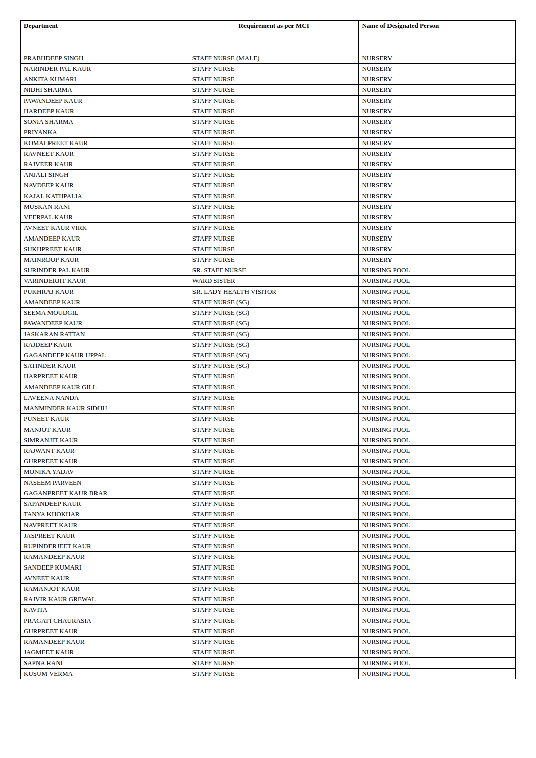| Department | Requirement as per MCI | Name of Designated Person |
| --- | --- | --- |
| PRABHDEEP SINGH | STAFF NURSE (MALE) | NURSERY |
| NARINDER PAL KAUR | STAFF NURSE | NURSERY |
| ANKITA KUMARI | STAFF NURSE | NURSERY |
| NIDHI SHARMA | STAFF NURSE | NURSERY |
| PAWANDEEP KAUR | STAFF NURSE | NURSERY |
| HARDEEP KAUR | STAFF NURSE | NURSERY |
| SONIA SHARMA | STAFF NURSE | NURSERY |
| PRIYANKA | STAFF NURSE | NURSERY |
| KOMALPREET KAUR | STAFF NURSE | NURSERY |
| RAVNEET KAUR | STAFF NURSE | NURSERY |
| RAJVEER KAUR | STAFF NURSE | NURSERY |
| ANJALI SINGH | STAFF NURSE | NURSERY |
| NAVDEEP KAUR | STAFF NURSE | NURSERY |
| KAJAL KATHPALIA | STAFF NURSE | NURSERY |
| MUSKAN RANI | STAFF NURSE | NURSERY |
| VEERPAL KAUR | STAFF NURSE | NURSERY |
| AVNEET KAUR VIRK | STAFF NURSE | NURSERY |
| AMANDEEP KAUR | STAFF NURSE | NURSERY |
| SUKHPREET KAUR | STAFF NURSE | NURSERY |
| MAINROOP KAUR | STAFF NURSE | NURSERY |
| SURINDER PAL KAUR | SR. STAFF NURSE | NURSING POOL |
| VARINDERJIT KAUR | WARD SISTER | NURSING POOL |
| PUKHRAJ KAUR | SR. LADY HEALTH VISITOR | NURSING POOL |
| AMANDEEP KAUR | STAFF NURSE (SG) | NURSING POOL |
| SEEMA MOUDGIL | STAFF NURSE (SG) | NURSING POOL |
| PAWANDEEP KAUR | STAFF NURSE (SG) | NURSING POOL |
| JASKARAN RATTAN | STAFF NURSE (SG) | NURSING POOL |
| RAJDEEP KAUR | STAFF NURSE (SG) | NURSING POOL |
| GAGANDEEP KAUR UPPAL | STAFF NURSE (SG) | NURSING POOL |
| SATINDER KAUR | STAFF NURSE (SG) | NURSING POOL |
| HARPREET KAUR | STAFF NURSE | NURSING POOL |
| AMANDEEP KAUR GILL | STAFF NURSE | NURSING POOL |
| LAVEENA NANDA | STAFF NURSE | NURSING POOL |
| MANMINDER KAUR SIDHU | STAFF NURSE | NURSING POOL |
| PUNEET KAUR | STAFF NURSE | NURSING POOL |
| MANJOT KAUR | STAFF NURSE | NURSING POOL |
| SIMRANJIT KAUR | STAFF NURSE | NURSING POOL |
| RAJWANT KAUR | STAFF NURSE | NURSING POOL |
| GURPREET KAUR | STAFF NURSE | NURSING POOL |
| MONIKA YADAV | STAFF NURSE | NURSING POOL |
| NASEEM PARVEEN | STAFF NURSE | NURSING POOL |
| GAGANPREET KAUR BRAR | STAFF NURSE | NURSING POOL |
| SAPANDEEP KAUR | STAFF NURSE | NURSING POOL |
| TANYA KHOKHAR | STAFF NURSE | NURSING POOL |
| NAVPREET KAUR | STAFF NURSE | NURSING POOL |
| JASPREET KAUR | STAFF NURSE | NURSING POOL |
| RUPINDERJEET KAUR | STAFF NURSE | NURSING POOL |
| RAMANDEEP KAUR | STAFF NURSE | NURSING POOL |
| SANDEEP KUMARI | STAFF NURSE | NURSING POOL |
| AVNEET KAUR | STAFF NURSE | NURSING POOL |
| RAMANJOT KAUR | STAFF NURSE | NURSING POOL |
| RAJVIR KAUR GREWAL | STAFF NURSE | NURSING POOL |
| KAVITA | STAFF NURSE | NURSING POOL |
| PRAGATI CHAURASIA | STAFF NURSE | NURSING POOL |
| GURPREET KAUR | STAFF NURSE | NURSING POOL |
| RAMANDEEP KAUR | STAFF NURSE | NURSING POOL |
| JAGMEET KAUR | STAFF NURSE | NURSING POOL |
| SAPNA RANI | STAFF NURSE | NURSING POOL |
| KUSUM VERMA | STAFF NURSE | NURSING POOL |